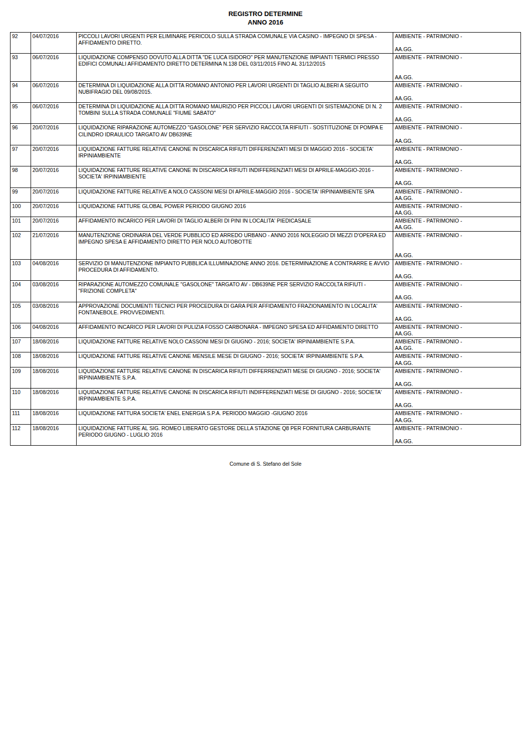REGISTRO DETERMINE
ANNO 2016
| 92 | 04/07/2016 | PICCOLI LAVORI URGENTI PER ELIMINARE PERICOLO SULLA STRADA COMUNALE VIA CASINO - IMPEGNO DI SPESA - AFFIDAMENTO DIRETTO. | AMBIENTE - PATRIMONIO - AA.GG. |
| 93 | 06/07/2016 | LIQUIDAZIONE COMPENSO DOVUTO ALLA DITTA "DE LUCA ISIDORO" PER MANUTENZIONE IMPIANTI TERMICI PRESSO EDIFICI COMUNALI AFFIDAMENTO DIRETTO DETERMINA N.138 DEL 03/11/2015 FINO AL 31/12/2015 | AMBIENTE - PATRIMONIO - AA.GG. |
| 94 | 06/07/2016 | DETERMINA DI LIQUIDAZIONE ALLA DITTA ROMANO ANTONIO PER LAVORI URGENTI DI TAGLIO ALBERI A SEGUITO NUBIFRAGIO DEL 09/08/2015. | AMBIENTE - PATRIMONIO - AA.GG. |
| 95 | 06/07/2016 | DETERMINA DI LIQUIDAZIONE ALLA DITTA ROMANO MAURIZIO PER PICCOLI LAVORI URGENTI DI SISTEMAZIONE DI N. 2 TOMBINI SULLA STRADA COMUNALE "FIUME SABATO" | AMBIENTE - PATRIMONIO - AA.GG. |
| 96 | 20/07/2016 | LIQUIDAZIONE RIPARAZIONE AUTOMEZZO "GASOLONE" PER SERVIZIO RACCOLTA RIFIUTI - SOSTITUZIONE DI POMPA E CILINDRO IDRAULICO TARGATO AV DB639NE | AMBIENTE - PATRIMONIO - AA.GG. |
| 97 | 20/07/2016 | LIQUIDAZIONE FATTURE RELATIVE CANONE IN DISCARICA RIFIUTI DIFFERENZIATI MESI DI MAGGIO 2016 - SOCIETA' IRPINIAMBIENTE | AMBIENTE - PATRIMONIO - AA.GG. |
| 98 | 20/07/2016 | LIQUIDAZIONE FATTURE RELATIVE CANONE IN DISCARICA RIFIUTI INDIFFERENZIATI MESI DI APRILE-MAGGIO-2016 - SOCIETA' IRPINIAMBIENTE | AMBIENTE - PATRIMONIO - AA.GG. |
| 99 | 20/07/2016 | LIQUIDAZIONE FATTURE RELATIVE A NOLO CASSONI MESI DI APRILE-MAGGIO 2016 - SOCIETA' IRPINIAMBIENTE SPA | AMBIENTE - PATRIMONIO - AA.GG. |
| 100 | 20/07/2016 | LIQUIDAZIONE FATTURE GLOBAL POWER PERIODO GIUGNO 2016 | AMBIENTE - PATRIMONIO - AA.GG. |
| 101 | 20/07/2016 | AFFIDAMENTO INCARICO PER LAVORI DI TAGLIO ALBERI DI PINI IN LOCALITA' PIEDICASALE | AMBIENTE - PATRIMONIO - AA.GG. |
| 102 | 21/07/2016 | MANUTENZIONE ORDINARIA DEL VERDE PUBBLICO ED ARREDO URBANO - ANNO 2016 NOLEGGIO DI MEZZI D'OPERA ED IMPEGNO SPESA E AFFIDAMENTO DIRETTO PER NOLO AUTOBOTTE | AMBIENTE - PATRIMONIO - AA.GG. |
| 103 | 04/08/2016 | SERVIZIO DI MANUTENZIONE IMPIANTO PUBBLICA ILLUMINAZIONE ANNO 2016. DETERMINAZIONE A CONTRARRE E AVVIO PROCEDURA DI AFFIDAMENTO. | AMBIENTE - PATRIMONIO - AA.GG. |
| 104 | 03/08/2016 | RIPARAZIONE AUTOMEZZO COMUNALE "GASOLONE" TARGATO AV - DB639NE PER SERVIZIO RACCOLTA RIFIUTI - "FRIZIONE COMPLETA" | AMBIENTE - PATRIMONIO - AA.GG. |
| 105 | 03/08/2016 | APPROVAZIONE DOCUMENTI TECNICI PER PROCEDURA DI GARA PER AFFIDAMENTO FRAZIONAMENTO IN LOCALITA' FONTANEBOLE. PROVVEDIMENTI. | AMBIENTE - PATRIMONIO - AA.GG. |
| 106 | 04/08/2016 | AFFIDAMENTO INCARICO PER LAVORI DI PULIZIA FOSSO CARBONARA - IMPEGNO SPESA ED AFFIDAMENTO DIRETTO | AMBIENTE - PATRIMONIO - AA.GG. |
| 107 | 18/08/2016 | LIQUIDAZIONE FATTURE RELATIVE NOLO CASSONI MESI DI GIUGNO - 2016; SOCIETA' IRPINIAMBIENTE S.P.A. | AMBIENTE - PATRIMONIO - AA.GG. |
| 108 | 18/08/2016 | LIQUIDAZIONE FATTURE RELATIVE CANONE MENSILE MESE DI GIUGNO - 2016; SOCIETA' IRPINIAMBIENTE S.P.A. | AMBIENTE - PATRIMONIO - AA.GG. |
| 109 | 18/08/2016 | LIQUIDAZIONE FATTURE RELATIVE CANONE IN DISCARICA RIFIUTI DIFFERRENZIATI MESE DI GIUGNO - 2016; SOCIETA' IRPINIAMBIENTE S.P.A. | AMBIENTE - PATRIMONIO - AA.GG. |
| 110 | 18/08/2016 | LIQUIDAZIONE FATTURE RELATIVE CANONE IN DISCARICA RIFIUTI INDIFFERENZIATI MESE DI GIUGNO - 2016; SOCIETA' IRPINIAMBIENTE S.P.A. | AMBIENTE - PATRIMONIO - AA.GG. |
| 111 | 18/08/2016 | LIQUIDAZIONE FATTURA SOCIETA' ENEL ENERGIA S.P.A. PERIODO MAGGIO -GIUGNO 2016 | AMBIENTE - PATRIMONIO - AA.GG. |
| 112 | 18/08/2016 | LIQUIDAZIONE FATTURE AL SIG. ROMEO LIBERATO GESTORE DELLA STAZIONE Q8 PER FORNITURA CARBURANTE PERIODO GIUGNO - LUGLIO 2016 | AMBIENTE - PATRIMONIO - AA.GG. |
Comune di S. Stefano del Sole